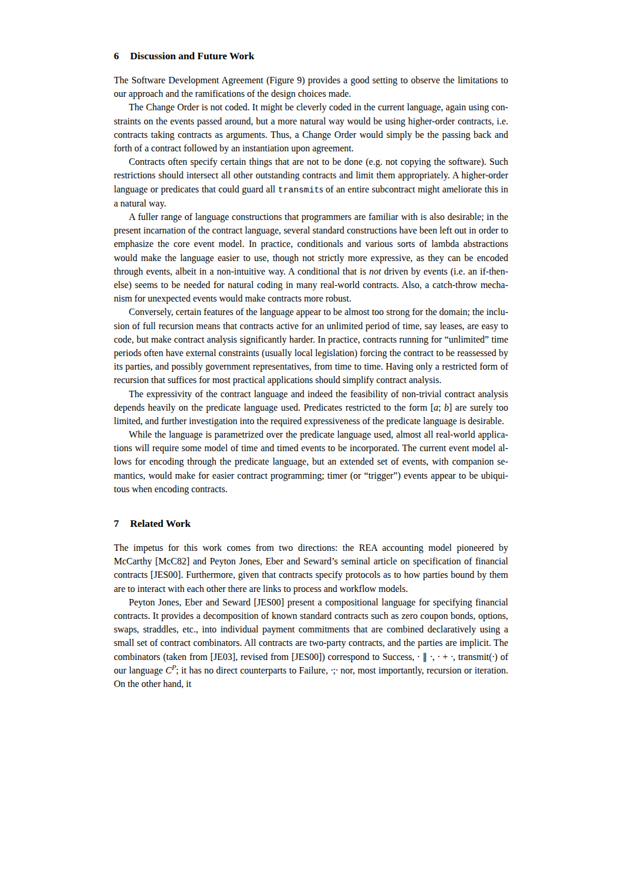6 Discussion and Future Work
The Software Development Agreement (Figure 9) provides a good setting to observe the limitations to our approach and the ramifications of the design choices made.
The Change Order is not coded. It might be cleverly coded in the current language, again using constraints on the events passed around, but a more natural way would be using higher-order contracts, i.e. contracts taking contracts as arguments. Thus, a Change Order would simply be the passing back and forth of a contract followed by an instantiation upon agreement.
Contracts often specify certain things that are not to be done (e.g. not copying the software). Such restrictions should intersect all other outstanding contracts and limit them appropriately. A higher-order language or predicates that could guard all transmits of an entire subcontract might ameliorate this in a natural way.
A fuller range of language constructions that programmers are familiar with is also desirable; in the present incarnation of the contract language, several standard constructions have been left out in order to emphasize the core event model. In practice, conditionals and various sorts of lambda abstractions would make the language easier to use, though not strictly more expressive, as they can be encoded through events, albeit in a non-intuitive way. A conditional that is not driven by events (i.e. an if-then-else) seems to be needed for natural coding in many real-world contracts. Also, a catch-throw mechanism for unexpected events would make contracts more robust.
Conversely, certain features of the language appear to be almost too strong for the domain; the inclusion of full recursion means that contracts active for an unlimited period of time, say leases, are easy to code, but make contract analysis significantly harder. In practice, contracts running for “unlimited” time periods often have external constraints (usually local legislation) forcing the contract to be reassessed by its parties, and possibly government representatives, from time to time. Having only a restricted form of recursion that suffices for most practical applications should simplify contract analysis.
The expressivity of the contract language and indeed the feasibility of non-trivial contract analysis depends heavily on the predicate language used. Predicates restricted to the form [a; b] are surely too limited, and further investigation into the required expressiveness of the predicate language is desirable.
While the language is parametrized over the predicate language used, almost all real-world applications will require some model of time and timed events to be incorporated. The current event model allows for encoding through the predicate language, but an extended set of events, with companion semantics, would make for easier contract programming; timer (or “trigger”) events appear to be ubiquitous when encoding contracts.
7 Related Work
The impetus for this work comes from two directions: the REA accounting model pioneered by McCarthy [McC82] and Peyton Jones, Eber and Seward’s seminal article on specification of financial contracts [JES00]. Furthermore, given that contracts specify protocols as to how parties bound by them are to interact with each other there are links to process and workflow models.
Peyton Jones, Eber and Seward [JES00] present a compositional language for specifying financial contracts. It provides a decomposition of known standard contracts such as zero coupon bonds, options, swaps, straddles, etc., into individual payment commitments that are combined declaratively using a small set of contract combinators. All contracts are two-party contracts, and the parties are implicit. The combinators (taken from [JE03], revised from [JES00]) correspond to Success, · ∥ ·, · + ·, transmit(·) of our language CP; it has no direct counterparts to Failure, ·;· nor, most importantly, recursion or iteration. On the other hand, it